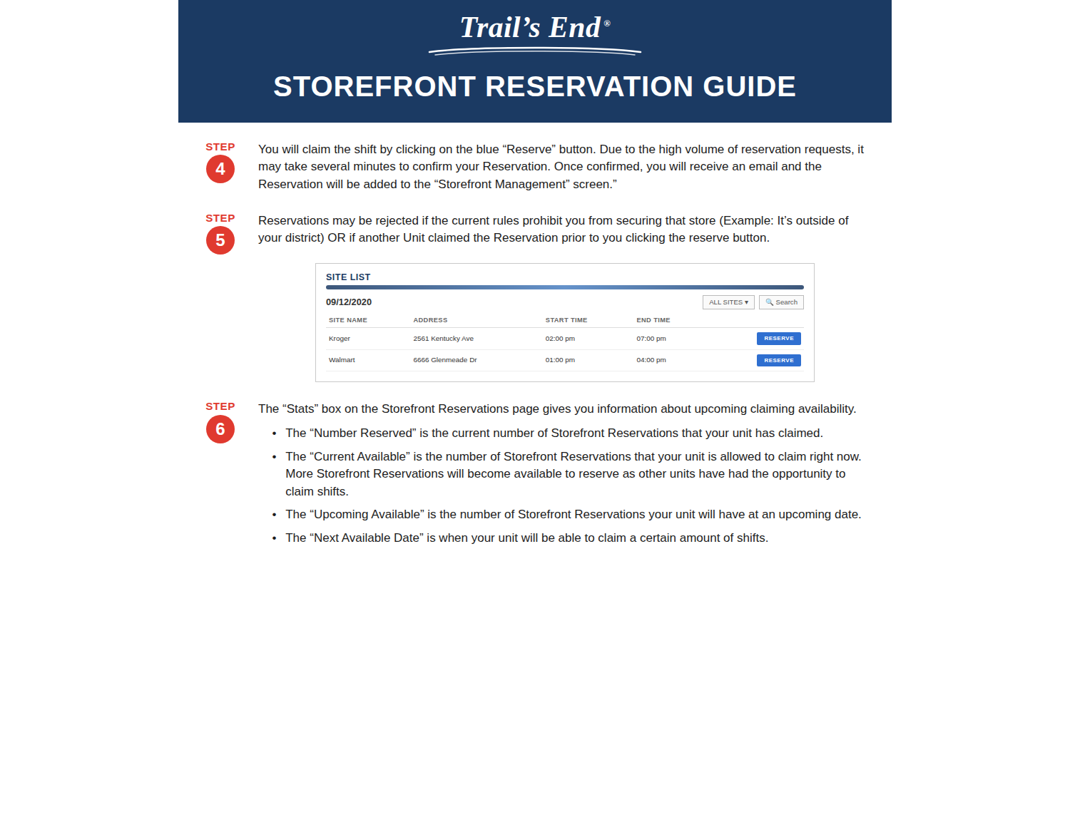Trail’s End®
Storefront Reservation Guide
STEP 4
You will claim the shift by clicking on the blue “Reserve” button. Due to the high volume of reservation requests, it may take several minutes to confirm your Reservation. Once confirmed, you will receive an email and the Reservation will be added to the “Storefront Management” screen.”
STEP 5
Reservations may be rejected if the current rules prohibit you from securing that store (Example: It’s outside of your district) OR if another Unit claimed the Reservation prior to you clicking the reserve button.
SITE LIST
09/12/2020 ALL SITES ▾ 🔍 Search
| SITE NAME | ADDRESS | START TIME | END TIME | |
| --- | --- | --- | --- | --- |
| Kroger | 2561 Kentucky Ave | 02:00 pm | 07:00 pm | RESERVE |
| Walmart | 6666 Glenmeade Dr | 01:00 pm | 04:00 pm | RESERVE |
STEP 6
The “Stats” box on the Storefront Reservations page gives you information about upcoming claiming availability.
The “Number Reserved” is the current number of Storefront Reservations that your unit has claimed.
The “Current Available” is the number of Storefront Reservations that your unit is allowed to claim right now. More Storefront Reservations will become available to reserve as other units have had the opportunity to claim shifts.
The “Upcoming Available” is the number of Storefront Reservations your unit will have at an upcoming date.
The “Next Available Date” is when your unit will be able to claim a certain amount of shifts.